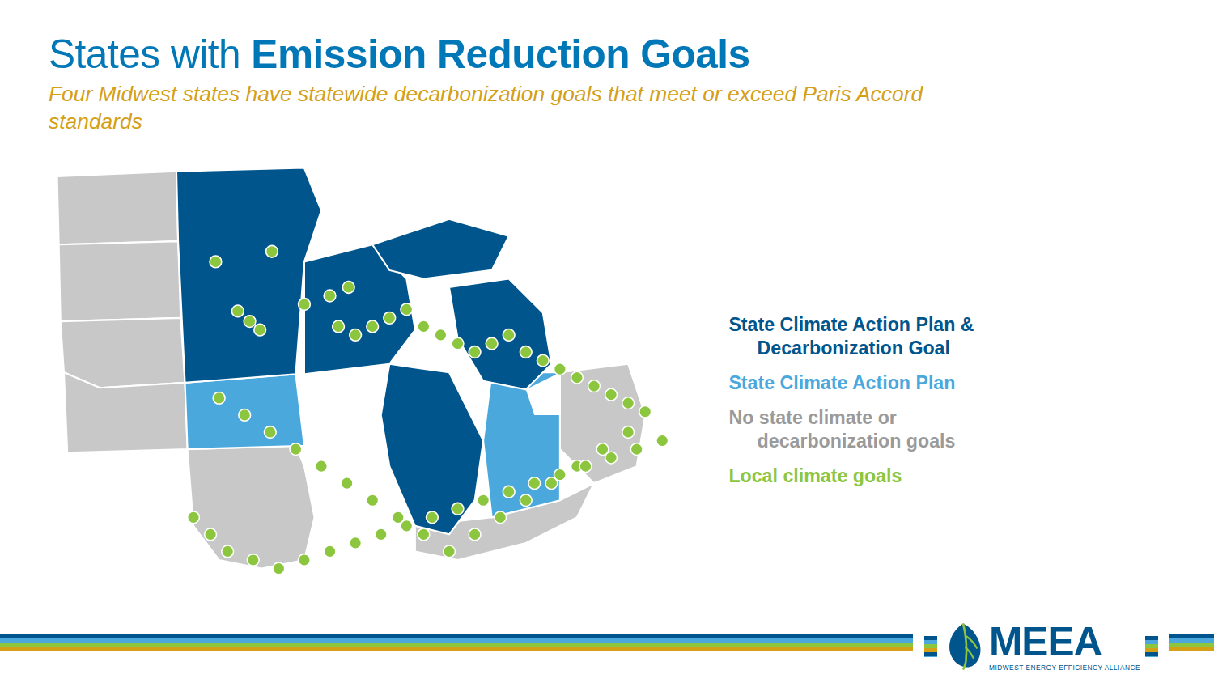States with Emission Reduction Goals
Four Midwest states have statewide decarbonization goals that meet or exceed Paris Accord standards
Midwest states with emission reduction goals
State Climate Action Plan &Decarbonization Goal
State Climate Action Plan
No state climate ordecarbonization goals
Local climate goals
MEEA Midwest Energy Efficiency Alliance